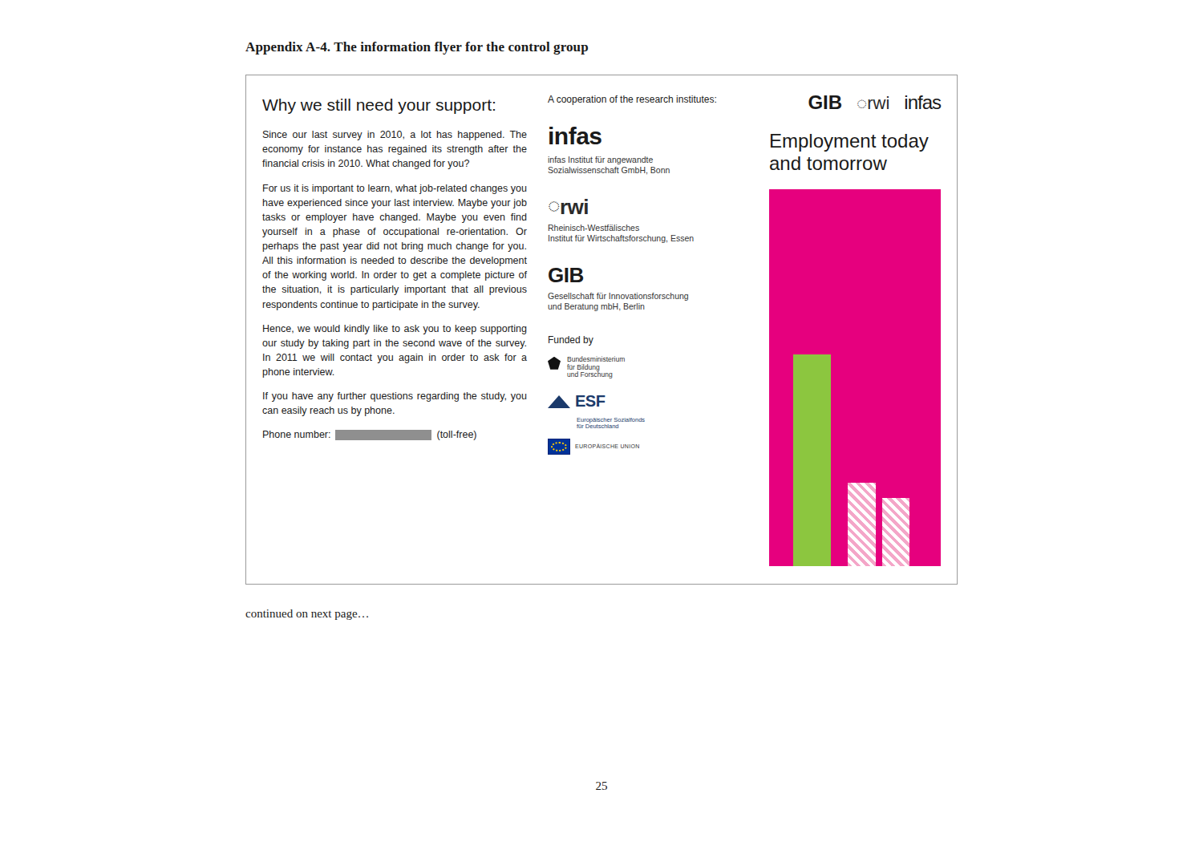Appendix A-4. The information flyer for the control group
Why we still need your support:
Since our last survey in 2010, a lot has happened. The economy for instance has regained its strength after the financial crisis in 2010. What changed for you?
For us it is important to learn, what job-related changes you have experienced since your last interview. Maybe your job tasks or employer have changed. Maybe you even find yourself in a phase of occupational re-orientation. Or perhaps the past year did not bring much change for you. All this information is needed to describe the development of the working world. In order to get a complete picture of the situation, it is particularly important that all previous respondents continue to participate in the survey.
Hence, we would kindly like to ask you to keep supporting our study by taking part in the second wave of the survey. In 2011 we will contact you again in order to ask for a phone interview.
If you have any further questions regarding the study, you can easily reach us by phone.
Phone number: (toll-free)
A cooperation of the research institutes:
infas
infas Institut für angewandte
Sozialwissenschaft GmbH, Bonn
◌rwi
Rheinisch-Westfälisches
Institut für Wirtschaftsforschung, Essen
GIB
Gesellschaft für Innovationsforschung
und Beratung mbH, Berlin
Funded by
Bundesministerium
für Bildung
und Forschung
ESF
Europäischer Sozialfonds
für Deutschland
EUROPÄISCHE UNION
GIB ◌rwi infas
Employment today
and tomorrow
continued on next page…
25